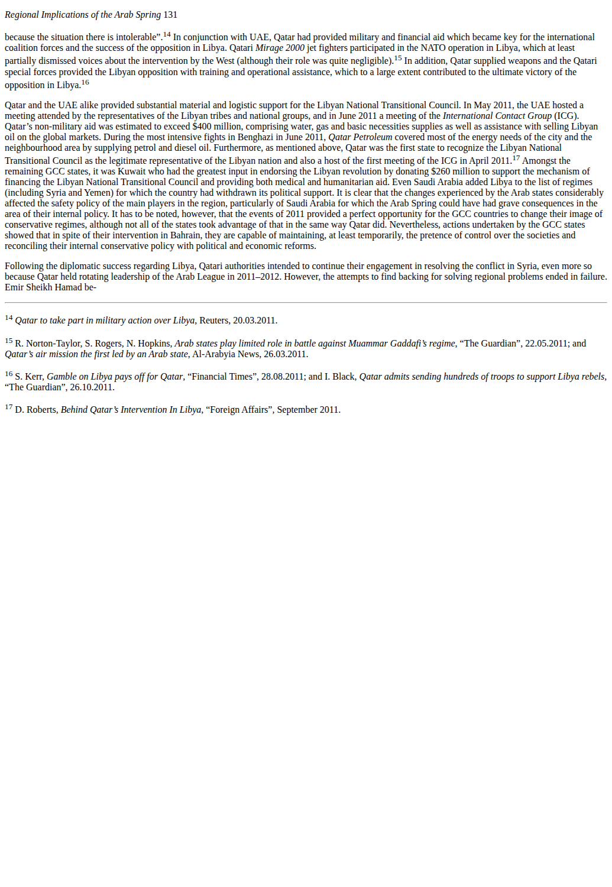Regional Implications of the Arab Spring 131
because the situation there is intolerable”.14 In conjunction with UAE, Qatar had provided military and financial aid which became key for the international coalition forces and the success of the opposition in Libya. Qatari Mirage 2000 jet fighters participated in the NATO operation in Libya, which at least partially dismissed voices about the intervention by the West (although their role was quite negligible).15 In addition, Qatar supplied weapons and the Qatari special forces provided the Libyan opposition with training and operational assistance, which to a large extent contributed to the ultimate victory of the opposition in Libya.16
Qatar and the UAE alike provided substantial material and logistic support for the Libyan National Transitional Council. In May 2011, the UAE hosted a meeting attended by the representatives of the Libyan tribes and national groups, and in June 2011 a meeting of the International Contact Group (ICG). Qatar’s non-military aid was estimated to exceed $400 million, comprising water, gas and basic necessities supplies as well as assistance with selling Libyan oil on the global markets. During the most intensive fights in Benghazi in June 2011, Qatar Petroleum covered most of the energy needs of the city and the neighbourhood area by supplying petrol and diesel oil. Furthermore, as mentioned above, Qatar was the first state to recognize the Libyan National Transitional Council as the legitimate representative of the Libyan nation and also a host of the first meeting of the ICG in April 2011.17 Amongst the remaining GCC states, it was Kuwait who had the greatest input in endorsing the Libyan revolution by donating $260 million to support the mechanism of financing the Libyan National Transitional Council and providing both medical and humanitarian aid. Even Saudi Arabia added Libya to the list of regimes (including Syria and Yemen) for which the country had withdrawn its political support. It is clear that the changes experienced by the Arab states considerably affected the safety policy of the main players in the region, particularly of Saudi Arabia for which the Arab Spring could have had grave consequences in the area of their internal policy. It has to be noted, however, that the events of 2011 provided a perfect opportunity for the GCC countries to change their image of conservative regimes, although not all of the states took advantage of that in the same way Qatar did. Nevertheless, actions undertaken by the GCC states showed that in spite of their intervention in Bahrain, they are capable of maintaining, at least temporarily, the pretence of control over the societies and reconciling their internal conservative policy with political and economic reforms.
Following the diplomatic success regarding Libya, Qatari authorities intended to continue their engagement in resolving the conflict in Syria, even more so because Qatar held rotating leadership of the Arab League in 2011–2012. However, the attempts to find backing for solving regional problems ended in failure. Emir Sheikh Hamad be-
14 Qatar to take part in military action over Libya, Reuters, 20.03.2011.
15 R. Norton-Taylor, S. Rogers, N. Hopkins, Arab states play limited role in battle against Muammar Gaddafi’s regime, “The Guardian”, 22.05.2011; and Qatar’s air mission the first led by an Arab state, Al-Arabyia News, 26.03.2011.
16 S. Kerr, Gamble on Libya pays off for Qatar, “Financial Times”, 28.08.2011; and I. Black, Qatar admits sending hundreds of troops to support Libya rebels, “The Guardian”, 26.10.2011.
17 D. Roberts, Behind Qatar’s Intervention In Libya, “Foreign Affairs”, September 2011.